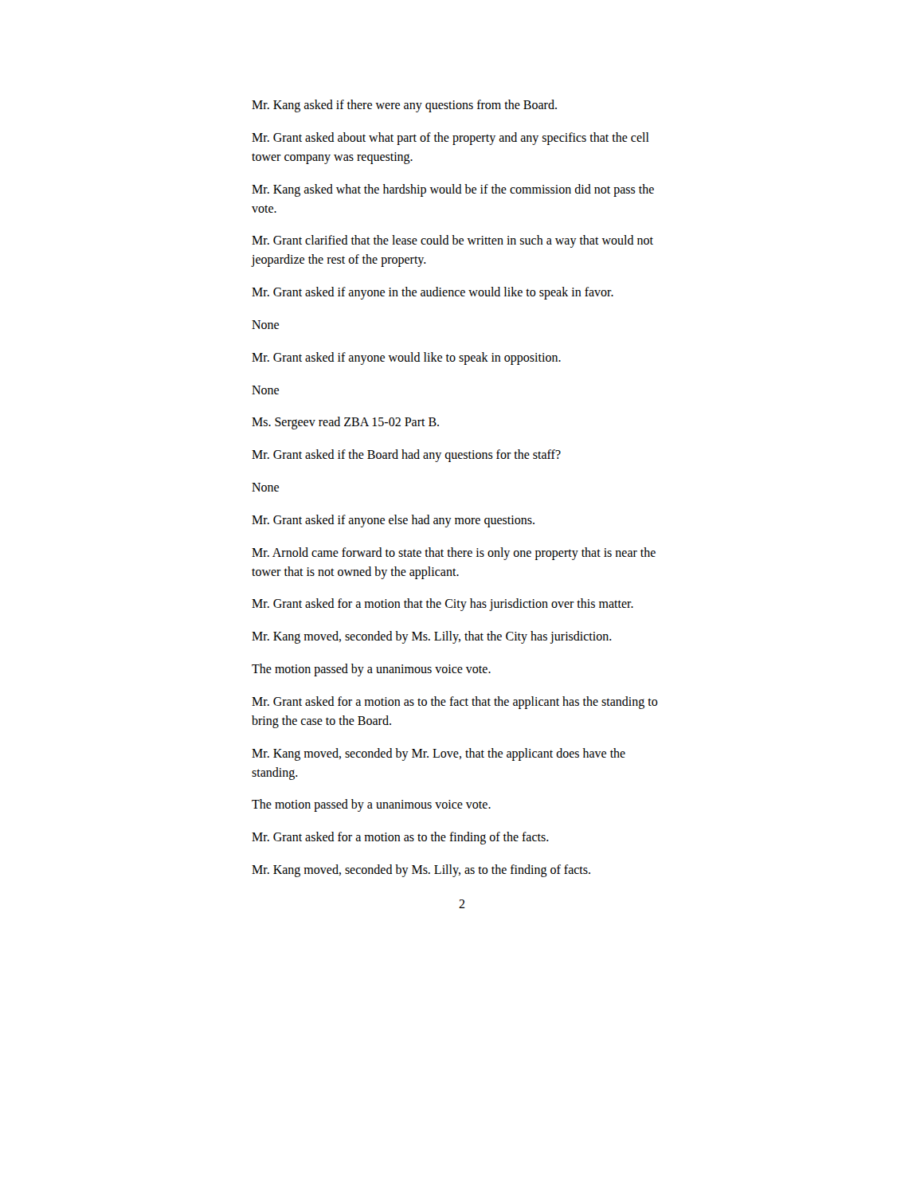Mr. Kang asked if there were any questions from the Board.
Mr. Grant asked about what part of the property and any specifics that the cell tower company was requesting.
Mr. Kang asked what the hardship would be if the commission did not pass the vote.
Mr. Grant clarified that the lease could be written in such a way that would not jeopardize the rest of the property.
Mr. Grant asked if anyone in the audience would like to speak in favor.
None
Mr. Grant asked if anyone would like to speak in opposition.
None
Ms. Sergeev read ZBA 15-02 Part B.
Mr. Grant asked if the Board had any questions for the staff?
None
Mr. Grant asked if anyone else had any more questions.
Mr. Arnold came forward to state that there is only one property that is near the tower that is not owned by the applicant.
Mr. Grant asked for a motion that the City has jurisdiction over this matter.
Mr. Kang moved, seconded by Ms. Lilly, that the City has jurisdiction.
The motion passed by a unanimous voice vote.
Mr. Grant asked for a motion as to the fact that the applicant has the standing to bring the case to the Board.
Mr. Kang moved, seconded by Mr. Love, that the applicant does have the standing.
The motion passed by a unanimous voice vote.
Mr. Grant asked for a motion as to the finding of the facts.
Mr. Kang moved, seconded by Ms. Lilly, as to the finding of facts.
2